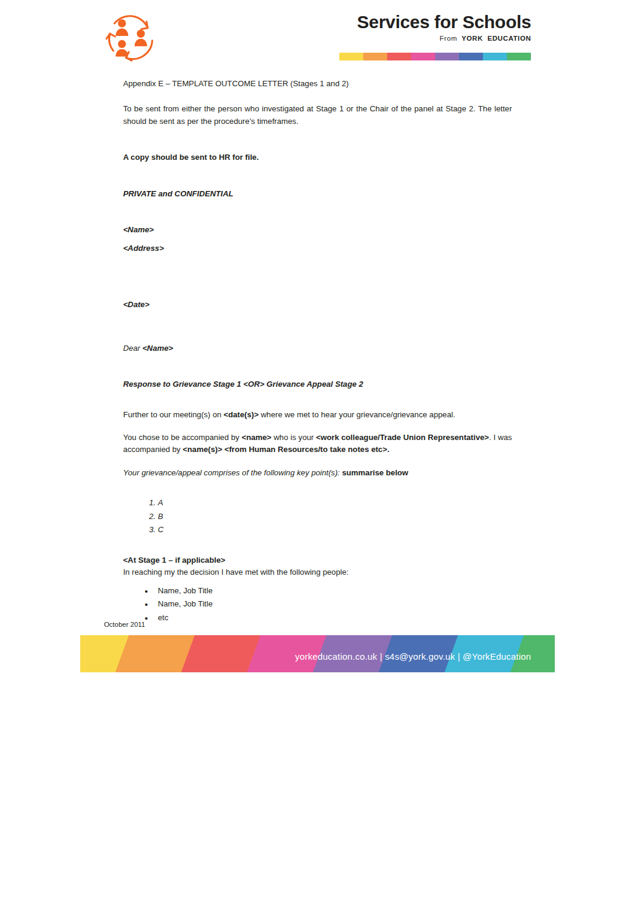Services for Schools
From YORK EDUCATION
Appendix E – TEMPLATE OUTCOME LETTER (Stages 1 and 2)
To be sent from either the person who investigated at Stage 1 or the Chair of the panel at Stage 2. The letter should be sent as per the procedure’s timeframes.
A copy should be sent to HR for file.
PRIVATE and CONFIDENTIAL
<Name>
<Address>
<Date>
Dear <Name>
Response to Grievance Stage 1 <OR> Grievance Appeal Stage 2
Further to our meeting(s) on <date(s)> where we met to hear your grievance/grievance appeal.
You chose to be accompanied by <name> who is your <work colleague/Trade Union Representative>. I was accompanied by <name(s)> <from Human Resources/to take notes etc>.
Your grievance/appeal comprises of the following key point(s): summarise below
A
B
C
<At Stage 1 – if applicable>
In reaching my the decision I have met with the following people:
Name, Job Title
Name, Job Title
etc
The following information has also been taken into consideration:
October 2011
yorkeducation.co.uk | s4s@york.gov.uk | @YorkEducation